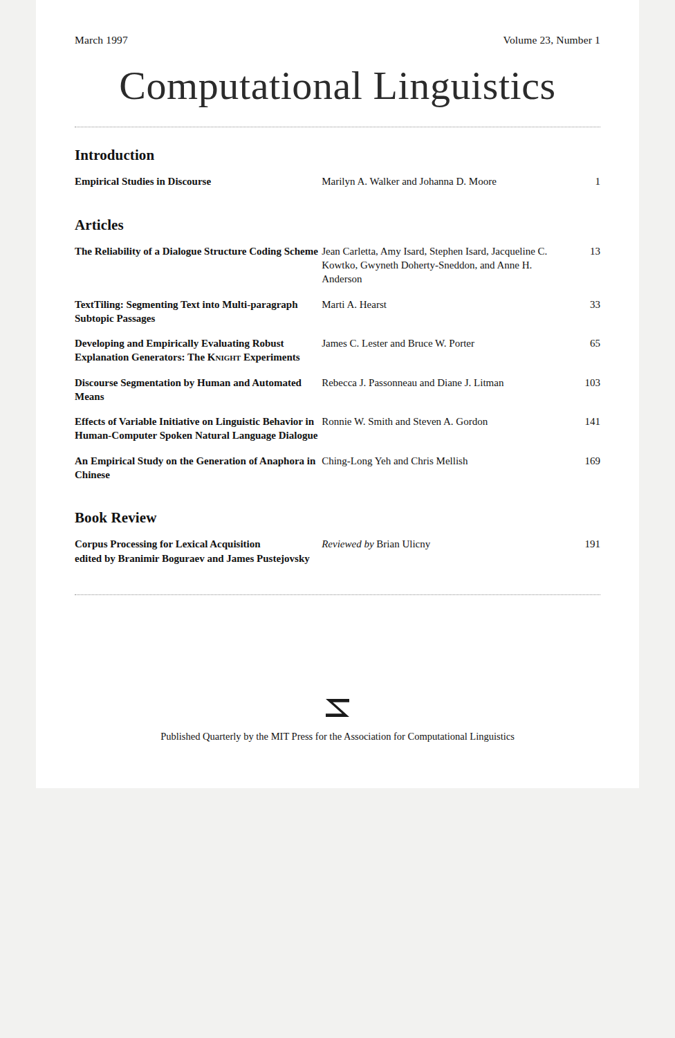March 1997 Volume 23, Number 1
Computational Linguistics
Introduction
| Empirical Studies in Discourse | Marilyn A. Walker and Johanna D. Moore | 1 |
Articles
| The Reliability of a Dialogue Structure Coding Scheme | Jean Carletta, Amy Isard, Stephen Isard, Jacqueline C. Kowtko, Gwyneth Doherty-Sneddon, and Anne H. Anderson | 13 |
| TextTiling: Segmenting Text into Multi-paragraph Subtopic Passages | Marti A. Hearst | 33 |
| Developing and Empirically Evaluating Robust Explanation Generators: The Knight Experiments | James C. Lester and Bruce W. Porter | 65 |
| Discourse Segmentation by Human and Automated Means | Rebecca J. Passonneau and Diane J. Litman | 103 |
| Effects of Variable Initiative on Linguistic Behavior in Human-Computer Spoken Natural Language Dialogue | Ronnie W. Smith and Steven A. Gordon | 141 |
| An Empirical Study on the Generation of Anaphora in Chinese | Ching-Long Yeh and Chris Mellish | 169 |
Book Review
| Corpus Processing for Lexical Acquisition edited by Branimir Boguraev and James Pustejovsky | Reviewed by Brian Ulicny | 191 |
Published Quarterly by the MIT Press for the Association for Computational Linguistics